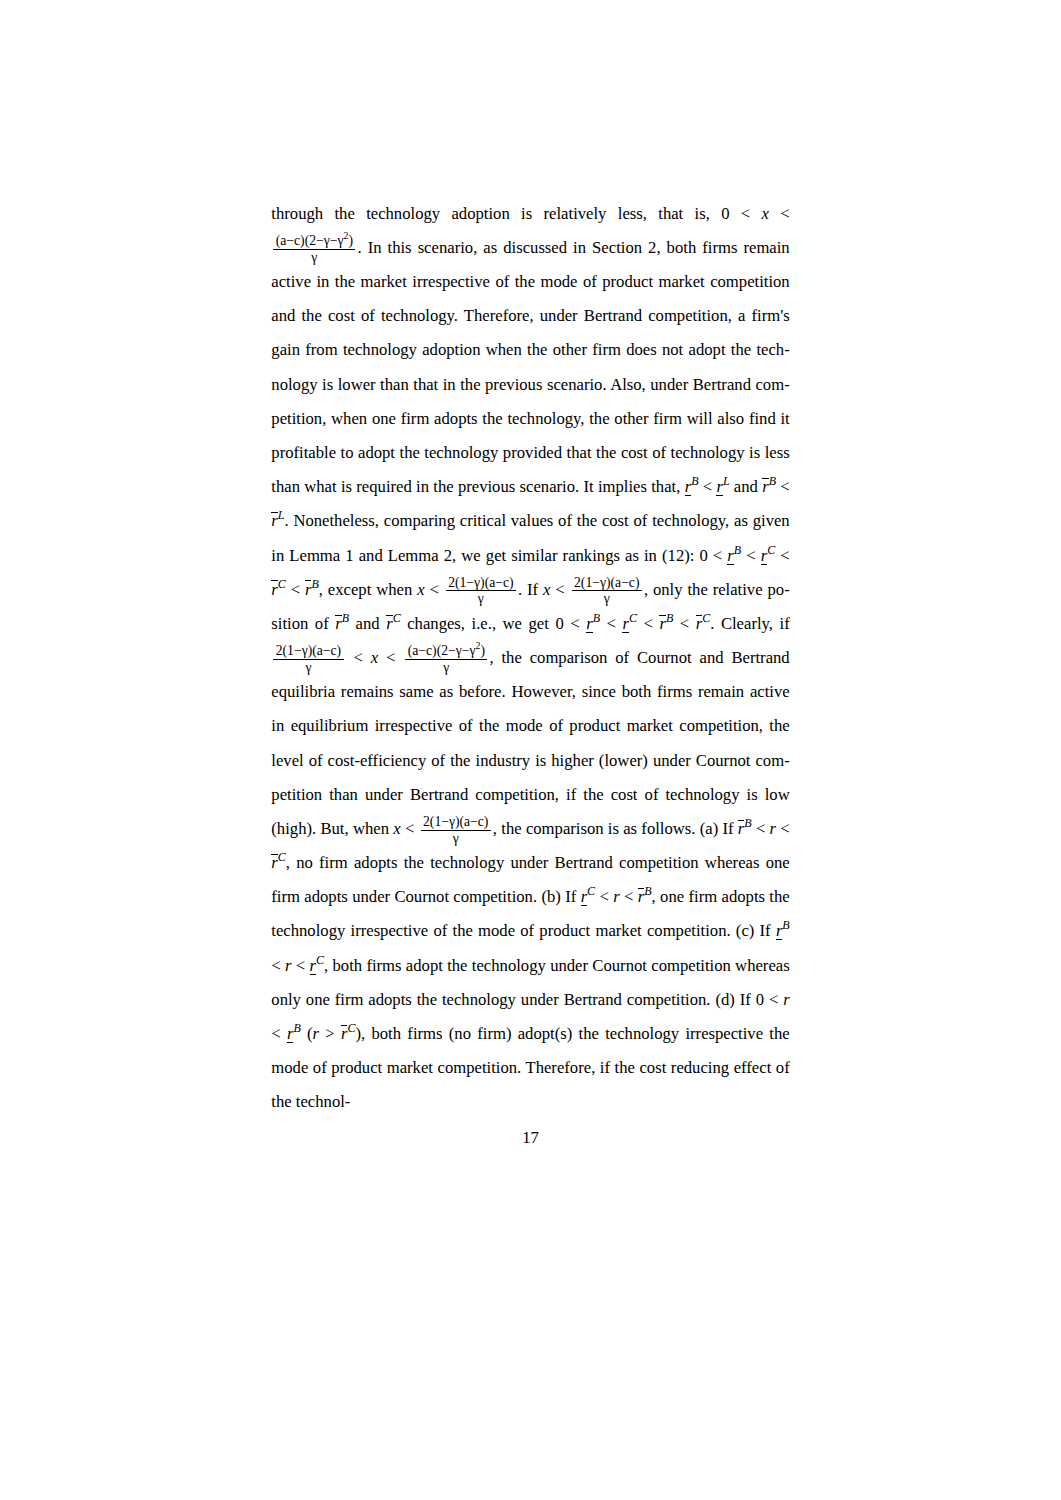through the technology adoption is relatively less, that is, 0 < x < (a−c)(2−γ−γ2) γ. In this scenario, as discussed in Section 2, both firms remain active in the market irrespective of the mode of product market competition and the cost of technology. Therefore, under Bertrand competition, a firm's gain from technology adoption when the other firm does not adopt the technology is lower than that in the previous scenario. Also, under Bertrand competition, when one firm adopts the technology, the other firm will also find it profitable to adopt the technology provided that the cost of technology is less than what is required in the previous scenario. It implies that, rB < rL and rB < rL. Nonetheless, comparing critical values of the cost of technology, as given in Lemma 1 and Lemma 2, we get similar rankings as in (12): 0 < rB < rC < rC < rB, except when x < 2(1−γ)(a−c) γ. If x < 2(1−γ)(a−c) γ, only the relative position of rB and rC changes, i.e., we get 0 < rB < rC < rB < rC. Clearly, if 2(1−γ)(a−c) γ < x < (a−c)(2−γ−γ2) γ, the comparison of Cournot and Bertrand equilibria remains same as before. However, since both firms remain active in equilibrium irrespective of the mode of product market competition, the level of cost-efficiency of the industry is higher (lower) under Cournot competition than under Bertrand competition, if the cost of technology is low (high). But, when x < 2(1−γ)(a−c) γ, the comparison is as follows. (a) If rB < r < rC, no firm adopts the technology under Bertrand competition whereas one firm adopts under Cournot competition. (b) If rC < r < rB, one firm adopts the technology irrespective of the mode of product market competition. (c) If rB < r < rC, both firms adopt the technology under Cournot competition whereas only one firm adopts the technology under Bertrand competition. (d) If 0 < r < rB (r > rC), both firms (no firm) adopt(s) the technology irrespective the mode of product market competition. Therefore, if the cost reducing effect of the technol-
17